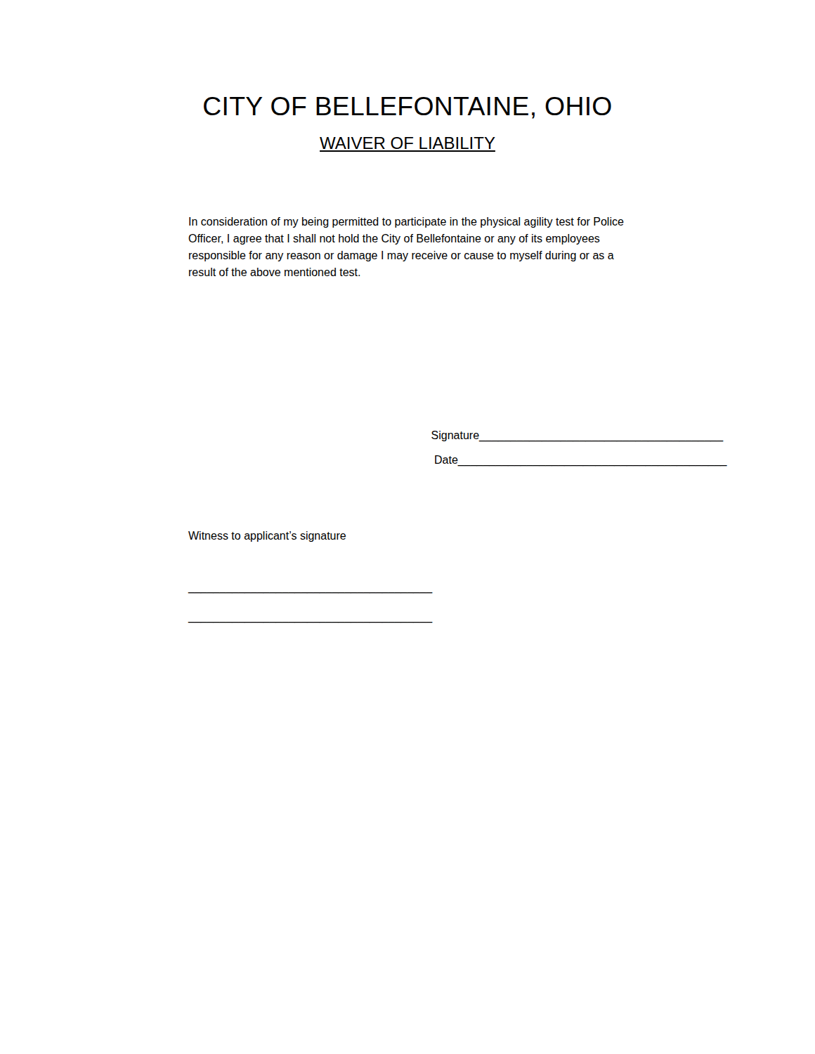CITY OF BELLEFONTAINE, OHIO
WAIVER OF LIABILITY
In consideration of my being permitted to participate in the physical agility test for Police Officer, I agree that I shall not hold the City of Bellefontaine or any of its employees responsible for any reason or damage I may receive or cause to myself during or as a result of the above mentioned test.
Signature_______________________________________
Date___________________________________________
Witness to applicant’s signature
_______________________________________
_______________________________________